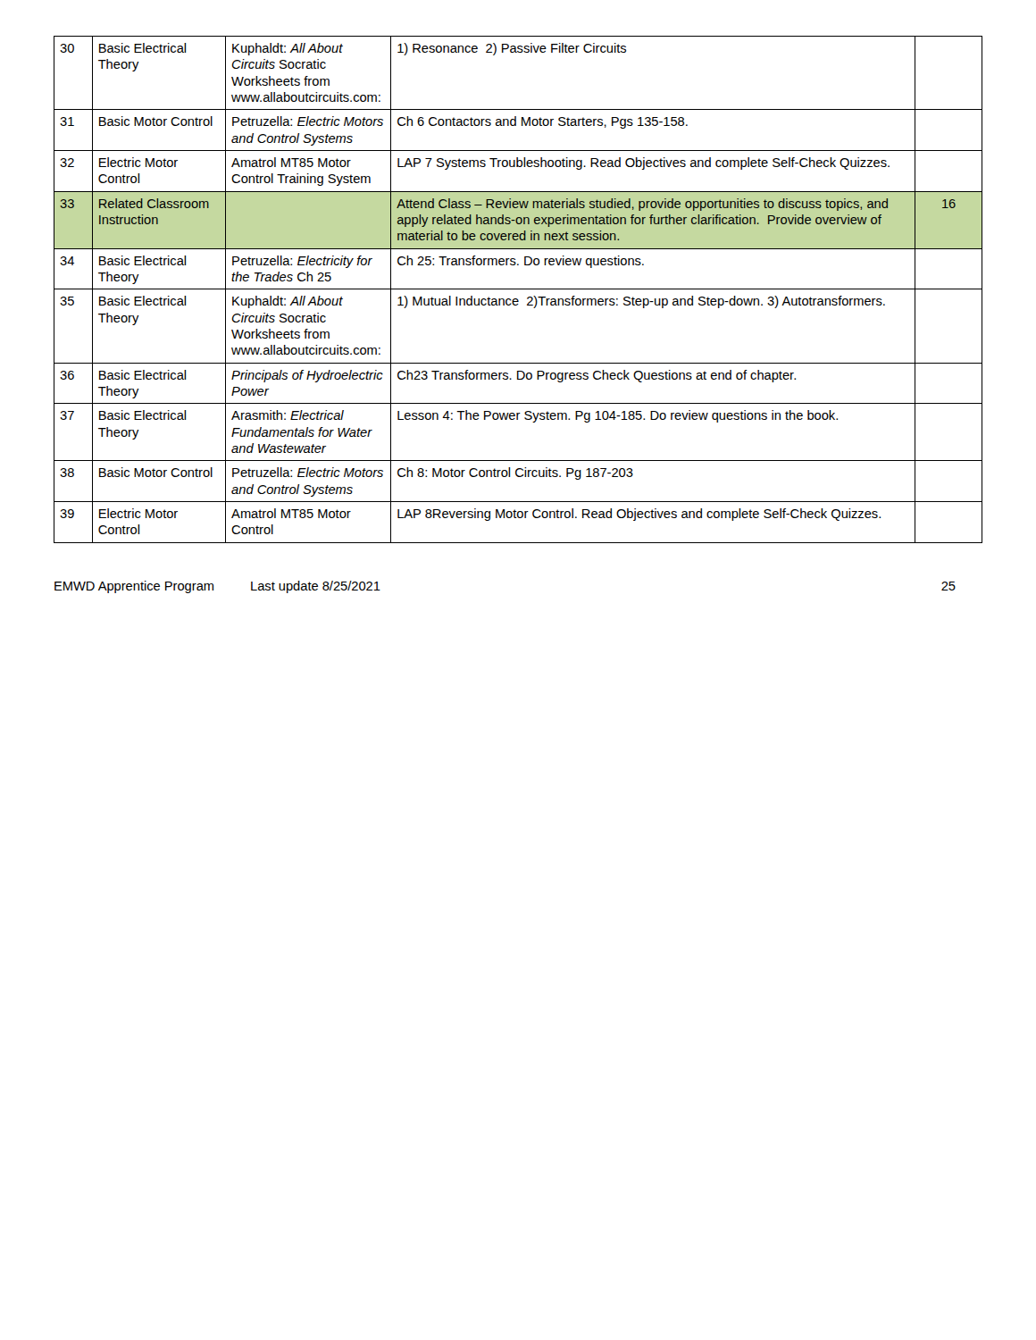| 30 | Basic Electrical Theory | Kuphaldt: All About Circuits Socratic Worksheets from www.allaboutcircuits.com: | 1) Resonance 2) Passive Filter Circuits | |
| 31 | Basic Motor Control | Petruzella: Electric Motors and Control Systems | Ch 6 Contactors and Motor Starters, Pgs 135-158. | |
| 32 | Electric Motor Control | Amatrol MT85 Motor Control Training System | LAP 7 Systems Troubleshooting. Read Objectives and complete Self-Check Quizzes. | |
| 33 | Related Classroom Instruction | | Attend Class – Review materials studied, provide opportunities to discuss topics, and apply related hands-on experimentation for further clarification. Provide overview of material to be covered in next session. | 16 |
| 34 | Basic Electrical Theory | Petruzella: Electricity for the Trades Ch 25 | Ch 25: Transformers. Do review questions. | |
| 35 | Basic Electrical Theory | Kuphaldt: All About Circuits Socratic Worksheets from www.allaboutcircuits.com: | 1) Mutual Inductance 2)Transformers: Step-up and Step-down. 3) Autotransformers. | |
| 36 | Basic Electrical Theory | Principals of Hydroelectric Power | Ch23 Transformers. Do Progress Check Questions at end of chapter. | |
| 37 | Basic Electrical Theory | Arasmith: Electrical Fundamentals for Water and Wastewater | Lesson 4: The Power System. Pg 104-185. Do review questions in the book. | |
| 38 | Basic Motor Control | Petruzella: Electric Motors and Control Systems | Ch 8: Motor Control Circuits. Pg 187-203 | |
| 39 | Electric Motor Control | Amatrol MT85 Motor Control | LAP 8Reversing Motor Control. Read Objectives and complete Self-Check Quizzes. | |
EMWD Apprentice Program Last update 8/25/2021
25